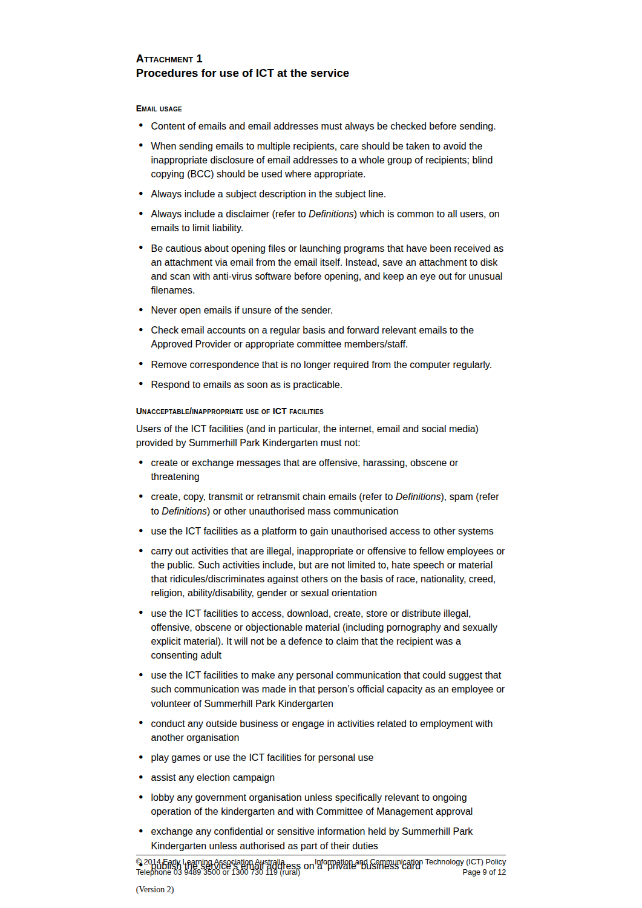Attachment 1 Procedures for use of ICT at the service
Email usage
Content of emails and email addresses must always be checked before sending.
When sending emails to multiple recipients, care should be taken to avoid the inappropriate disclosure of email addresses to a whole group of recipients; blind copying (BCC) should be used where appropriate.
Always include a subject description in the subject line.
Always include a disclaimer (refer to Definitions) which is common to all users, on emails to limit liability.
Be cautious about opening files or launching programs that have been received as an attachment via email from the email itself. Instead, save an attachment to disk and scan with anti-virus software before opening, and keep an eye out for unusual filenames.
Never open emails if unsure of the sender.
Check email accounts on a regular basis and forward relevant emails to the Approved Provider or appropriate committee members/staff.
Remove correspondence that is no longer required from the computer regularly.
Respond to emails as soon as is practicable.
Unacceptable/inappropriate use of ICT facilities
Users of the ICT facilities (and in particular, the internet, email and social media) provided by Summerhill Park Kindergarten must not:
create or exchange messages that are offensive, harassing, obscene or threatening
create, copy, transmit or retransmit chain emails (refer to Definitions), spam (refer to Definitions) or other unauthorised mass communication
use the ICT facilities as a platform to gain unauthorised access to other systems
carry out activities that are illegal, inappropriate or offensive to fellow employees or the public. Such activities include, but are not limited to, hate speech or material that ridicules/discriminates against others on the basis of race, nationality, creed, religion, ability/disability, gender or sexual orientation
use the ICT facilities to access, download, create, store or distribute illegal, offensive, obscene or objectionable material (including pornography and sexually explicit material). It will not be a defence to claim that the recipient was a consenting adult
use the ICT facilities to make any personal communication that could suggest that such communication was made in that person’s official capacity as an employee or volunteer of Summerhill Park Kindergarten
conduct any outside business or engage in activities related to employment with another organisation
play games or use the ICT facilities for personal use
assist any election campaign
lobby any government organisation unless specifically relevant to ongoing operation of the kindergarten and with Committee of Management approval
exchange any confidential or sensitive information held by Summerhill Park Kindergarten unless authorised as part of their duties
publish the service’s email address on a ‘private’ business card
© 2014 Early Learning Association Australia
Information and Communication Technology (ICT) Policy
Telephone 03 9489 3500 or 1300 730 119 (rural)
Page 9 of 12
(Version 2)